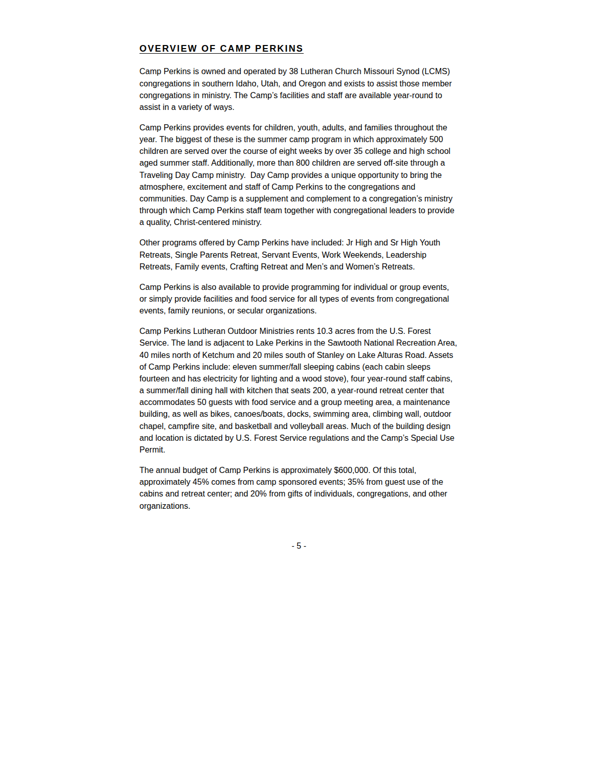OVERVIEW OF CAMP PERKINS
Camp Perkins is owned and operated by 38 Lutheran Church Missouri Synod (LCMS) congregations in southern Idaho, Utah, and Oregon and exists to assist those member congregations in ministry. The Camp’s facilities and staff are available year-round to assist in a variety of ways.
Camp Perkins provides events for children, youth, adults, and families throughout the year. The biggest of these is the summer camp program in which approximately 500 children are served over the course of eight weeks by over 35 college and high school aged summer staff. Additionally, more than 800 children are served off-site through a Traveling Day Camp ministry. Day Camp provides a unique opportunity to bring the atmosphere, excitement and staff of Camp Perkins to the congregations and communities. Day Camp is a supplement and complement to a congregation’s ministry through which Camp Perkins staff team together with congregational leaders to provide a quality, Christ-centered ministry.
Other programs offered by Camp Perkins have included: Jr High and Sr High Youth Retreats, Single Parents Retreat, Servant Events, Work Weekends, Leadership Retreats, Family events, Crafting Retreat and Men’s and Women’s Retreats.
Camp Perkins is also available to provide programming for individual or group events, or simply provide facilities and food service for all types of events from congregational events, family reunions, or secular organizations.
Camp Perkins Lutheran Outdoor Ministries rents 10.3 acres from the U.S. Forest Service. The land is adjacent to Lake Perkins in the Sawtooth National Recreation Area, 40 miles north of Ketchum and 20 miles south of Stanley on Lake Alturas Road. Assets of Camp Perkins include: eleven summer/fall sleeping cabins (each cabin sleeps fourteen and has electricity for lighting and a wood stove), four year-round staff cabins, a summer/fall dining hall with kitchen that seats 200, a year-round retreat center that accommodates 50 guests with food service and a group meeting area, a maintenance building, as well as bikes, canoes/boats, docks, swimming area, climbing wall, outdoor chapel, campfire site, and basketball and volleyball areas. Much of the building design and location is dictated by U.S. Forest Service regulations and the Camp’s Special Use Permit.
The annual budget of Camp Perkins is approximately $600,000. Of this total, approximately 45% comes from camp sponsored events; 35% from guest use of the cabins and retreat center; and 20% from gifts of individuals, congregations, and other organizations.
- 5 -